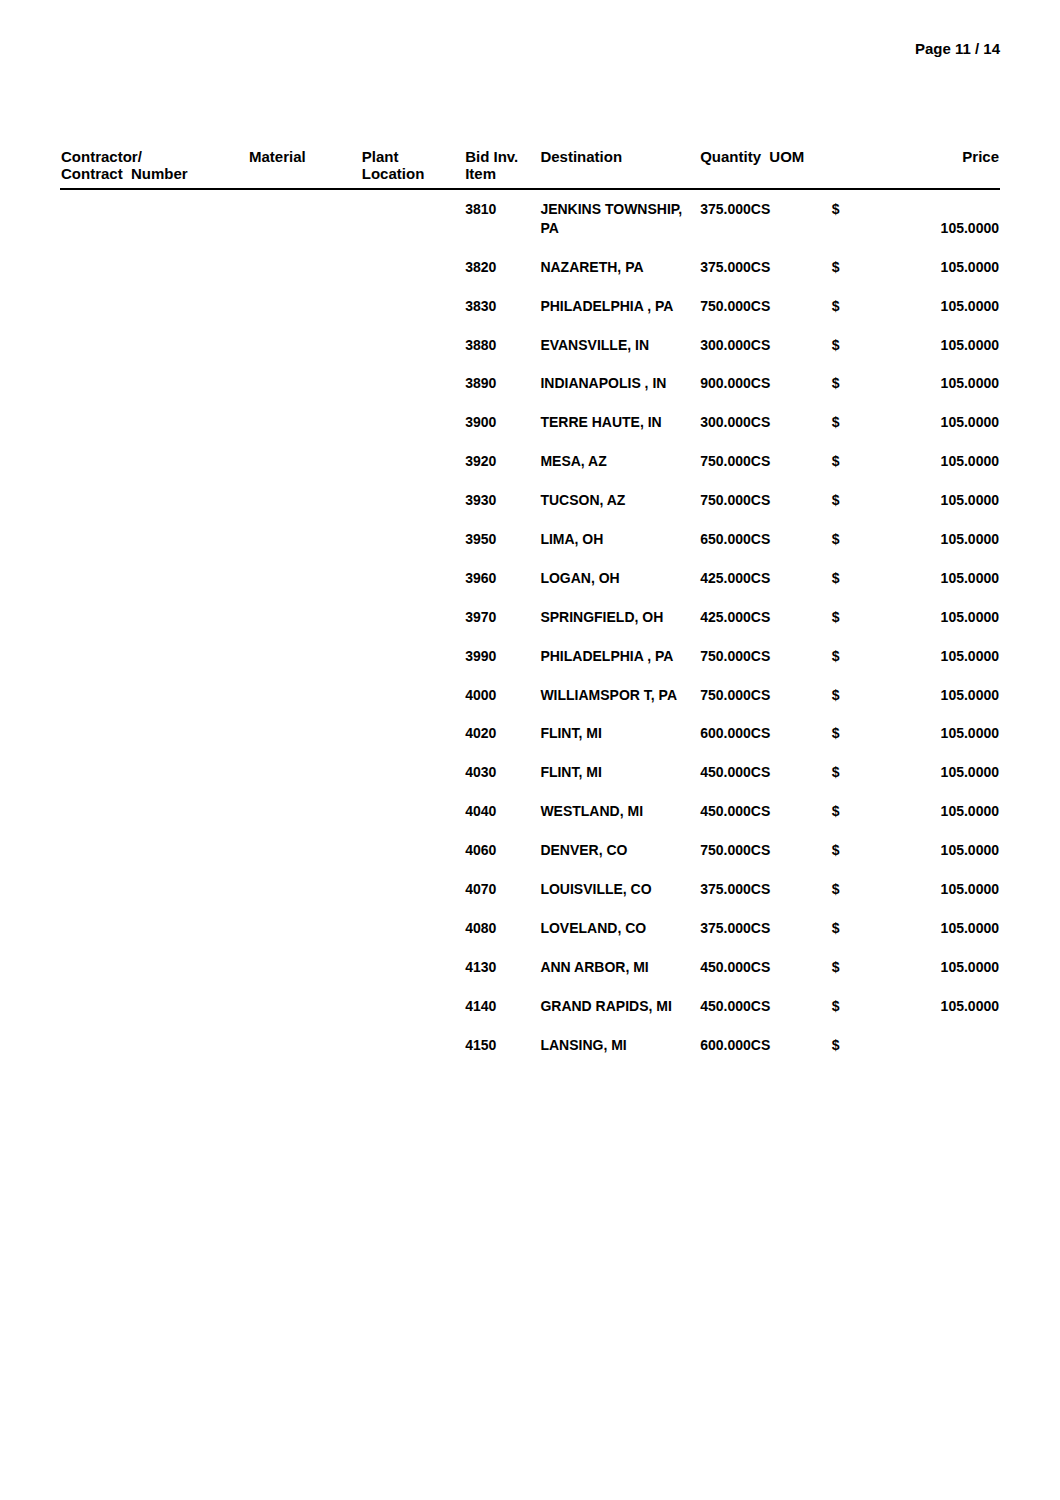Page 11 / 14
| Contractor/ Contract Number | Material | Plant Location | Bid Inv. Item | Destination | Quantity UOM | Price |
| --- | --- | --- | --- | --- | --- | --- |
| | | | 3810 | JENKINS TOWNSHIP, PA | 375.000CS | $ | 105.0000 |
| | | | 3820 | NAZARETH, PA | 375.000CS | $ | 105.0000 |
| | | | 3830 | PHILADELPHIA , PA | 750.000CS | $ | 105.0000 |
| | | | 3880 | EVANSVILLE, IN | 300.000CS | $ | 105.0000 |
| | | | 3890 | INDIANAPOLIS , IN | 900.000CS | $ | 105.0000 |
| | | | 3900 | TERRE HAUTE, IN | 300.000CS | $ | 105.0000 |
| | | | 3920 | MESA, AZ | 750.000CS | $ | 105.0000 |
| | | | 3930 | TUCSON, AZ | 750.000CS | $ | 105.0000 |
| | | | 3950 | LIMA, OH | 650.000CS | $ | 105.0000 |
| | | | 3960 | LOGAN, OH | 425.000CS | $ | 105.0000 |
| | | | 3970 | SPRINGFIELD, OH | 425.000CS | $ | 105.0000 |
| | | | 3990 | PHILADELPHIA , PA | 750.000CS | $ | 105.0000 |
| | | | 4000 | WILLIAMSPOR T, PA | 750.000CS | $ | 105.0000 |
| | | | 4020 | FLINT, MI | 600.000CS | $ | 105.0000 |
| | | | 4030 | FLINT, MI | 450.000CS | $ | 105.0000 |
| | | | 4040 | WESTLAND, MI | 450.000CS | $ | 105.0000 |
| | | | 4060 | DENVER, CO | 750.000CS | $ | 105.0000 |
| | | | 4070 | LOUISVILLE, CO | 375.000CS | $ | 105.0000 |
| | | | 4080 | LOVELAND, CO | 375.000CS | $ | 105.0000 |
| | | | 4130 | ANN ARBOR, MI | 450.000CS | $ | 105.0000 |
| | | | 4140 | GRAND RAPIDS, MI | 450.000CS | $ | 105.0000 |
| | | | 4150 | LANSING, MI | 600.000CS | $ | |